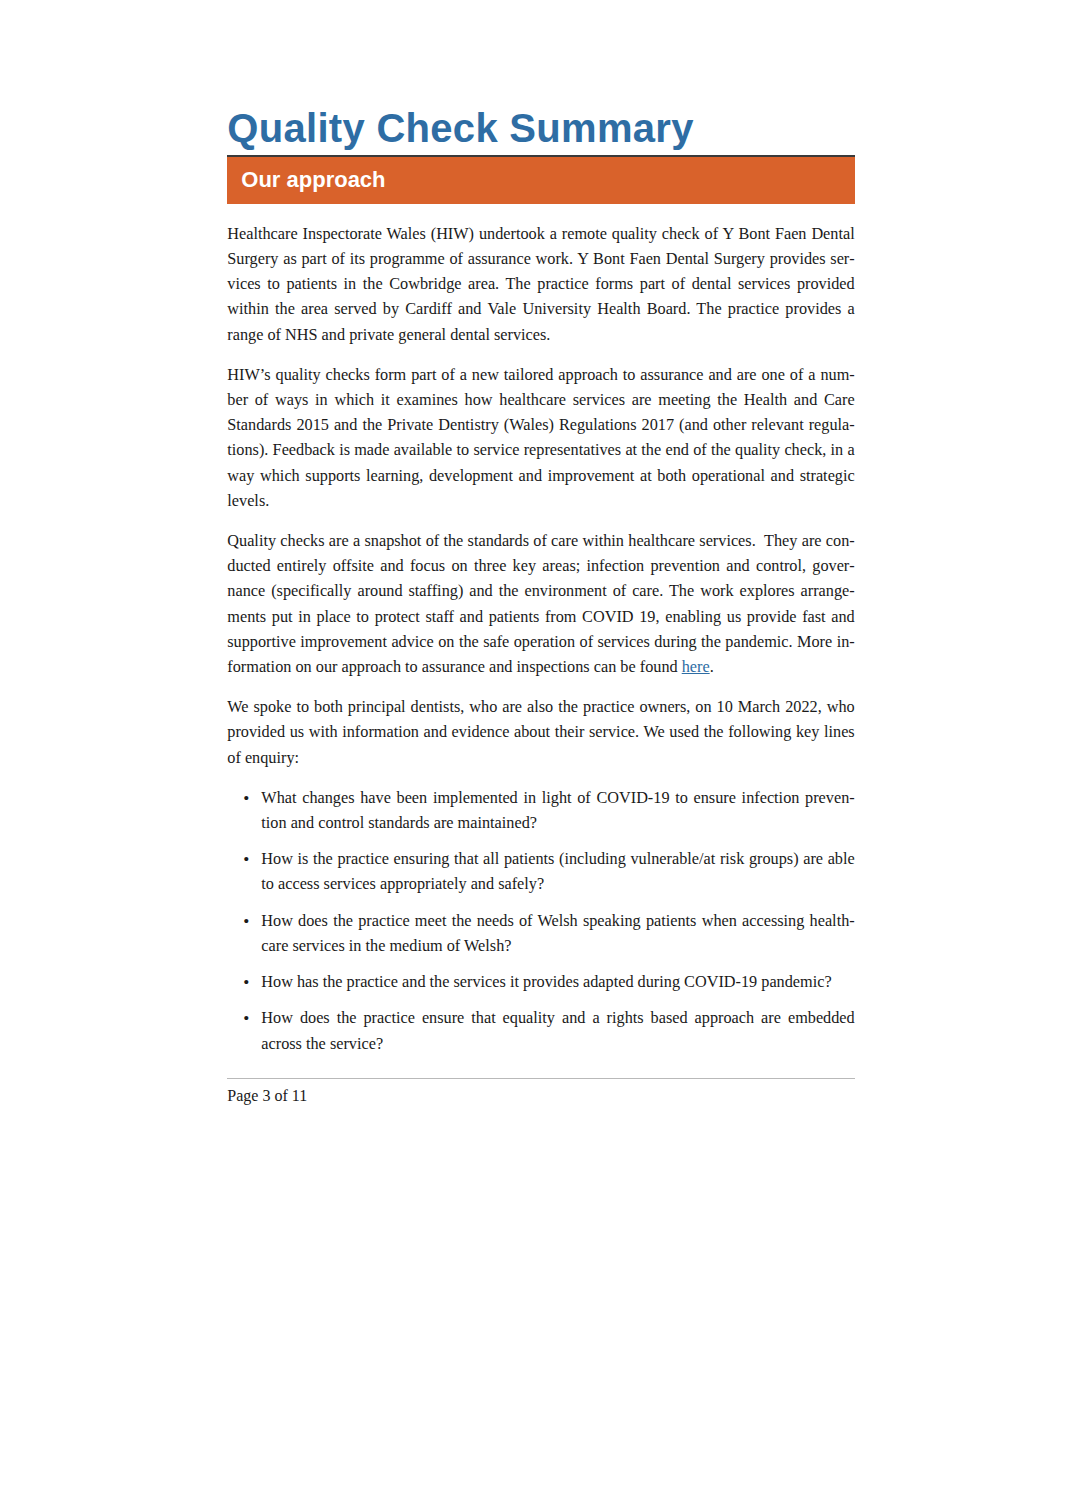Quality Check Summary
Our approach
Healthcare Inspectorate Wales (HIW) undertook a remote quality check of Y Bont Faen Dental Surgery as part of its programme of assurance work. Y Bont Faen Dental Surgery provides services to patients in the Cowbridge area. The practice forms part of dental services provided within the area served by Cardiff and Vale University Health Board. The practice provides a range of NHS and private general dental services.
HIW’s quality checks form part of a new tailored approach to assurance and are one of a number of ways in which it examines how healthcare services are meeting the Health and Care Standards 2015 and the Private Dentistry (Wales) Regulations 2017 (and other relevant regulations). Feedback is made available to service representatives at the end of the quality check, in a way which supports learning, development and improvement at both operational and strategic levels.
Quality checks are a snapshot of the standards of care within healthcare services. They are conducted entirely offsite and focus on three key areas; infection prevention and control, governance (specifically around staffing) and the environment of care. The work explores arrangements put in place to protect staff and patients from COVID 19, enabling us provide fast and supportive improvement advice on the safe operation of services during the pandemic. More information on our approach to assurance and inspections can be found here.
We spoke to both principal dentists, who are also the practice owners, on 10 March 2022, who provided us with information and evidence about their service. We used the following key lines of enquiry:
What changes have been implemented in light of COVID-19 to ensure infection prevention and control standards are maintained?
How is the practice ensuring that all patients (including vulnerable/at risk groups) are able to access services appropriately and safely?
How does the practice meet the needs of Welsh speaking patients when accessing healthcare services in the medium of Welsh?
How has the practice and the services it provides adapted during COVID-19 pandemic?
How does the practice ensure that equality and a rights based approach are embedded across the service?
Page 3 of 11